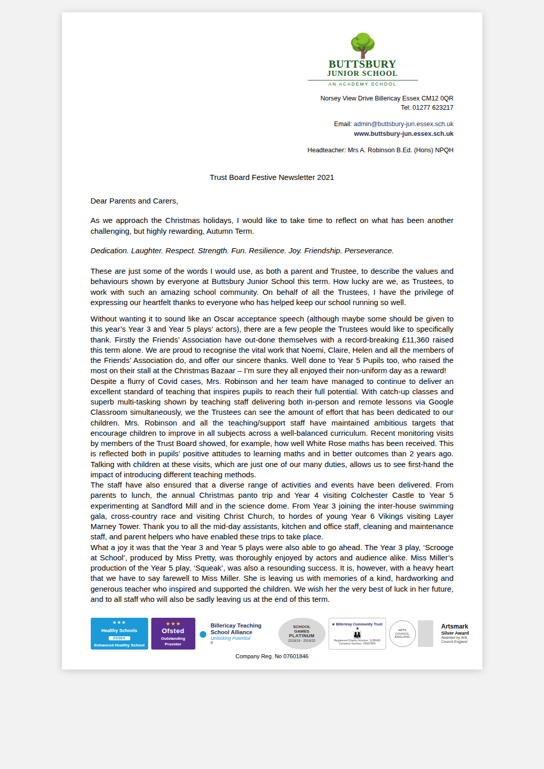🌳
BUTTSBURY
JUNIOR SCHOOL
AN ACADEMY SCHOOL
Norsey View Drive Billericay Essex CM12 0QR
Tel: 01277 623217
Email: admin@buttsbury-jun.essex.sch.uk
www.buttsbury-jun.essex.sch.uk
Headteacher: Mrs A. Robinson B.Ed. (Hons) NPQH
Trust Board Festive Newsletter 2021
Dear Parents and Carers,
As we approach the Christmas holidays, I would like to take time to reflect on what has been another challenging, but highly rewarding, Autumn Term.
Dedication. Laughter. Respect. Strength. Fun. Resilience. Joy. Friendship. Perseverance.
These are just some of the words I would use, as both a parent and Trustee, to describe the values and behaviours shown by everyone at Buttsbury Junior School this term. How lucky are we, as Trustees, to work with such an amazing school community. On behalf of all the Trustees, I have the privilege of expressing our heartfelt thanks to everyone who has helped keep our school running so well.
Without wanting it to sound like an Oscar acceptance speech (although maybe some should be given to this year’s Year 3 and Year 5 plays’ actors), there are a few people the Trustees would like to specifically thank. Firstly the Friends’ Association have out-done themselves with a record-breaking £11,360 raised this term alone. We are proud to recognise the vital work that Noemi, Claire, Helen and all the members of the Friends’ Association do, and offer our sincere thanks. Well done to Year 5 Pupils too, who raised the most on their stall at the Christmas Bazaar – I’m sure they all enjoyed their non-uniform day as a reward!
Despite a flurry of Covid cases, Mrs. Robinson and her team have managed to continue to deliver an excellent standard of teaching that inspires pupils to reach their full potential. With catch-up classes and superb multi-tasking shown by teaching staff delivering both in-person and remote lessons via Google Classroom simultaneously, we the Trustees can see the amount of effort that has been dedicated to our children. Mrs. Robinson and all the teaching/support staff have maintained ambitious targets that encourage children to improve in all subjects across a well-balanced curriculum. Recent monitoring visits by members of the Trust Board showed, for example, how well White Rose maths has been received. This is reflected both in pupils’ positive attitudes to learning maths and in better outcomes than 2 years ago. Talking with children at these visits, which are just one of our many duties, allows us to see first-hand the impact of introducing different teaching methods.
The staff have also ensured that a diverse range of activities and events have been delivered. From parents to lunch, the annual Christmas panto trip and Year 4 visiting Colchester Castle to Year 5 experimenting at Sandford Mill and in the science dome. From Year 3 joining the inter-house swimming gala, cross-country race and visiting Christ Church, to hordes of young Year 6 Vikings visiting Layer Marney Tower. Thank you to all the mid-day assistants, kitchen and office staff, cleaning and maintenance staff, and parent helpers who have enabled these trips to take place.
What a joy it was that the Year 3 and Year 5 plays were also able to go ahead. The Year 3 play, ‘Scrooge at School’, produced by Miss Pretty, was thoroughly enjoyed by actors and audience alike. Miss Miller’s production of the Year 5 play, ‘Squeak’, was also a resounding success. It is, however, with a heavy heart that we have to say farewell to Miss Miller. She is leaving us with memories of a kind, hardworking and generous teacher who inspired and supported the children. We wish her the very best of luck in her future, and to all staff who will also be sadly leaving us at the end of this term.
★★★
Healthy Schools
ESSEX
Enhanced Healthy School
★★★
Ofsted
Outstanding
Provider
●
Billericay Teaching
School Alliance
Unlocking Potential
B
SCHOOL
GAMES
PLATINUM
2018/19 · 2019/20
★ Billericay Community Trust ★
👪
Registered Charity Number: 1138430
Company Number: 06937804
ARTS
COUNCIL
ENGLAND
Artsmark
Silver Award
Awarded by Arts
Council England
Company Reg. No 07601846